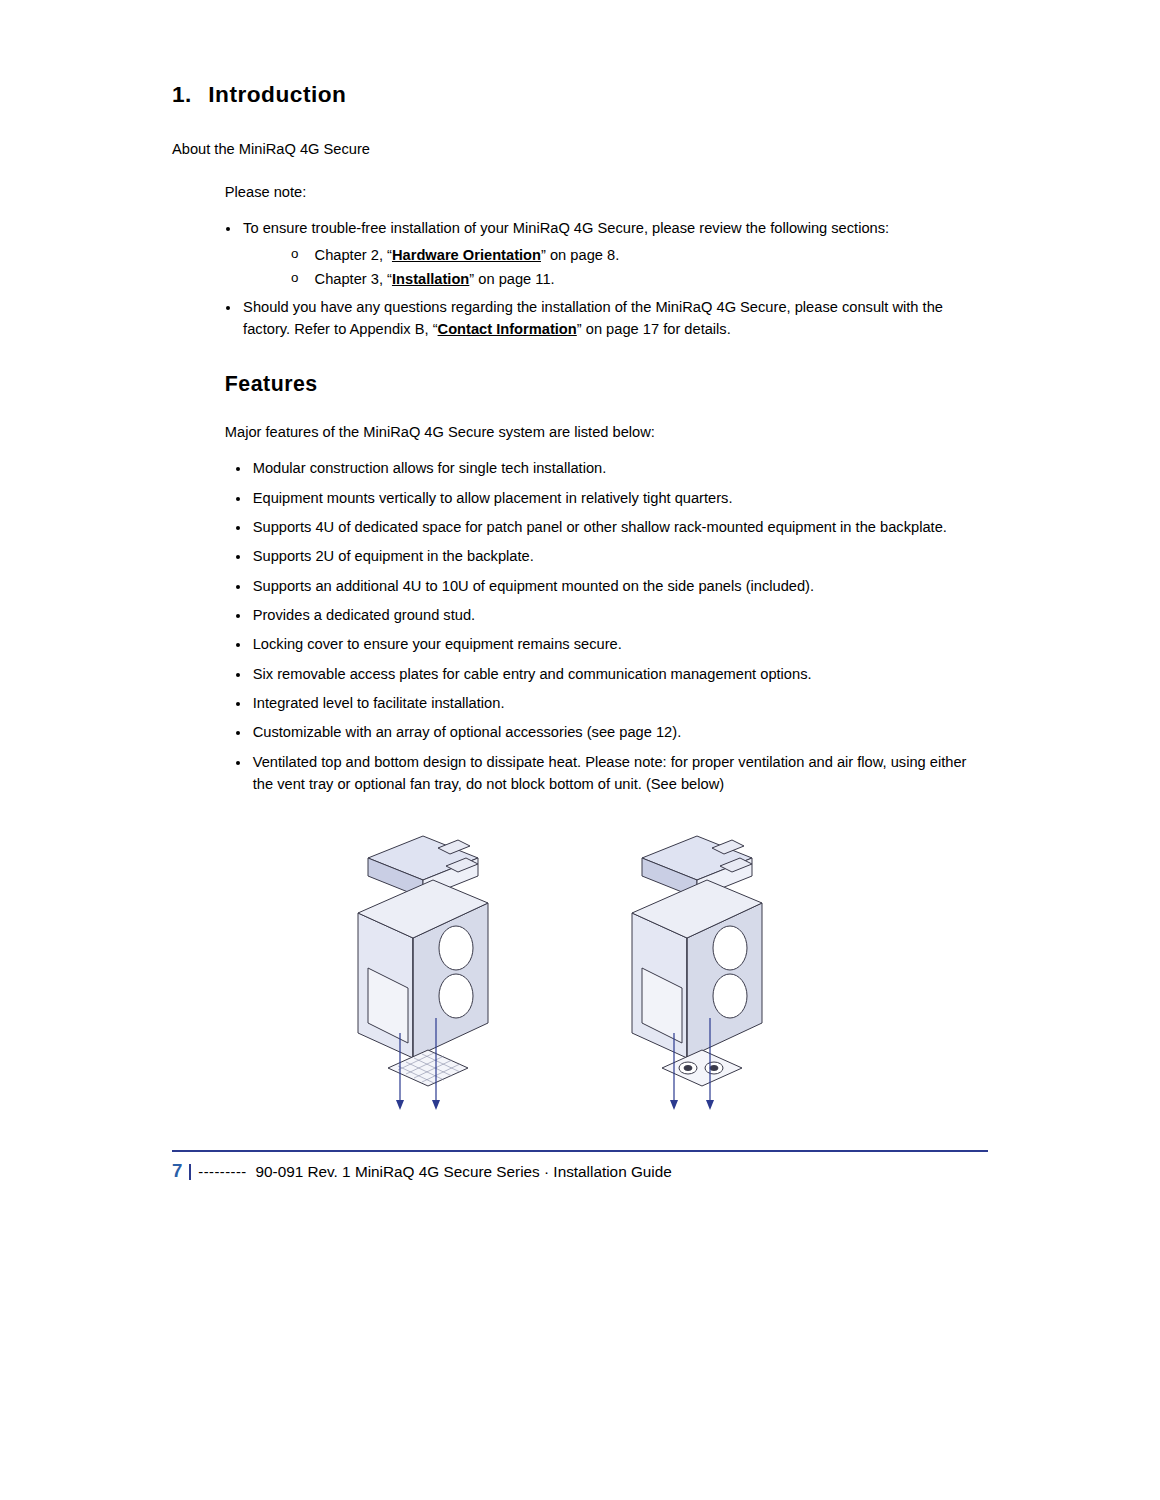1. Introduction
About the MiniRaQ 4G Secure
Please note:
To ensure trouble-free installation of your MiniRaQ 4G Secure, please review the following sections:
Chapter 2, “Hardware Orientation” on page 8.
Chapter 3, “Installation” on page 11.
Should you have any questions regarding the installation of the MiniRaQ 4G Secure, please consult with the factory. Refer to Appendix B, “Contact Information” on page 17 for details.
Features
Major features of the MiniRaQ 4G Secure system are listed below:
Modular construction allows for single tech installation.
Equipment mounts vertically to allow placement in relatively tight quarters.
Supports 4U of dedicated space for patch panel or other shallow rack-mounted equipment in the backplate.
Supports 2U of equipment in the backplate.
Supports an additional 4U to 10U of equipment mounted on the side panels (included).
Provides a dedicated ground stud.
Locking cover to ensure your equipment remains secure.
Six removable access plates for cable entry and communication management options.
Integrated level to facilitate installation.
Customizable with an array of optional accessories (see page 12).
Ventilated top and bottom design to dissipate heat. Please note: for proper ventilation and air flow, using either the vent tray or optional fan tray, do not block bottom of unit. (See below)
7 ---------90-091 Rev. 1 MiniRaQ 4G Secure Series · Installation Guide